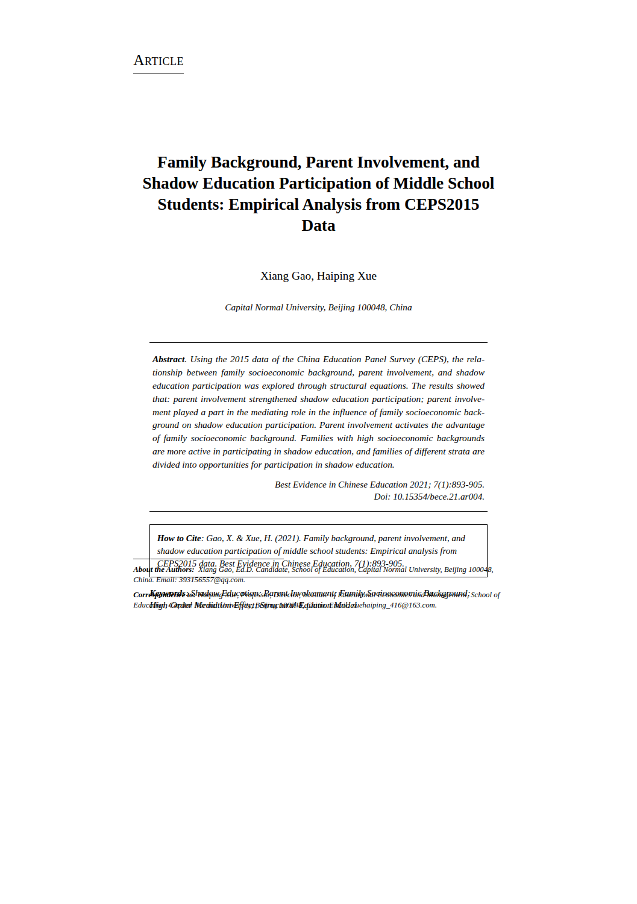Article
Family Background, Parent Involvement, and Shadow Education Participation of Middle School Students: Empirical Analysis from CEPS2015 Data
Xiang Gao, Haiping Xue
Capital Normal University, Beijing 100048, China
Abstract. Using the 2015 data of the China Education Panel Survey (CEPS), the relationship between family socioeconomic background, parent involvement, and shadow education participation was explored through structural equations. The results showed that: parent involvement strengthened shadow education participation; parent involvement played a part in the mediating role in the influence of family socioeconomic background on shadow education participation. Parent involvement activates the advantage of family socioeconomic background. Families with high socioeconomic backgrounds are more active in participating in shadow education, and families of different strata are divided into opportunities for participation in shadow education.
Best Evidence in Chinese Education 2021; 7(1):893-905.
Doi: 10.15354/bece.21.ar004.
How to Cite: Gao, X. & Xue, H. (2021). Family background, parent involvement, and shadow education participation of middle school students: Empirical analysis from CEPS2015 data. Best Evidence in Chinese Education, 7(1):893-905.
Keywords: Shadow Education; Parent Involvement; Family Socioeconomic Background; High-Order Mediation Effect; Structural Equation Model
About the Authors: Xiang Gao, Ed.D. Candidate, School of Education, Capital Normal University, Beijing 100048, China. Email: 393156557@qq.com.
Correspondence to: Haiping Xue, Professor, Director, Institute of Educational Economics and Management, School of Education, Capital Normal University, Beijing 100048, China. Email: xuehaiping_416@163.com.